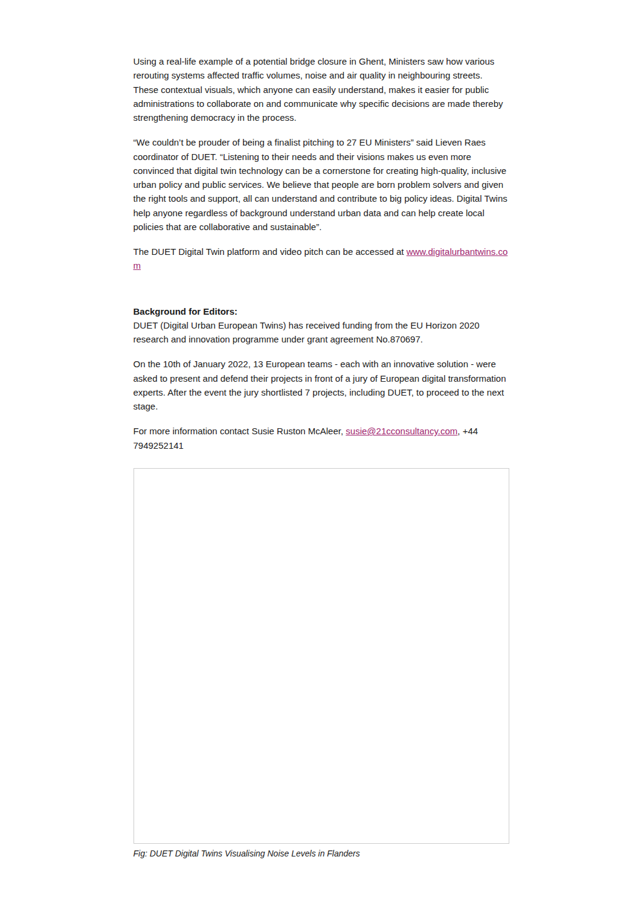Using a real-life example of a potential bridge closure in Ghent, Ministers saw how various rerouting systems affected traffic volumes, noise and air quality in neighbouring streets. These contextual visuals, which anyone can easily understand, makes it easier for public administrations to collaborate on and communicate why specific decisions are made thereby strengthening democracy in the process.
“We couldn’t be prouder of being a finalist pitching to 27 EU Ministers” said Lieven Raes coordinator of DUET. “Listening to their needs and their visions makes us even more convinced that digital twin technology can be a cornerstone for creating high-quality, inclusive urban policy and public services. We believe that people are born problem solvers and given the right tools and support, all can understand and contribute to big policy ideas. Digital Twins help anyone regardless of background understand urban data and can help create local policies that are collaborative and sustainable”.
The DUET Digital Twin platform and video pitch can be accessed at www.digitalurbantwins.com
Background for Editors:
DUET (Digital Urban European Twins) has received funding from the EU Horizon 2020 research and innovation programme under grant agreement No.870697.
On the 10th of January 2022, 13 European teams - each with an innovative solution - were asked to present and defend their projects in front of a jury of European digital transformation experts. After the event the jury shortlisted 7 projects, including DUET, to proceed to the next stage.
For more information contact Susie Ruston McAleer, susie@21cconsultancy.com, +44 7949252141
Fig: DUET Digital Twins Visualising Noise Levels in Flanders